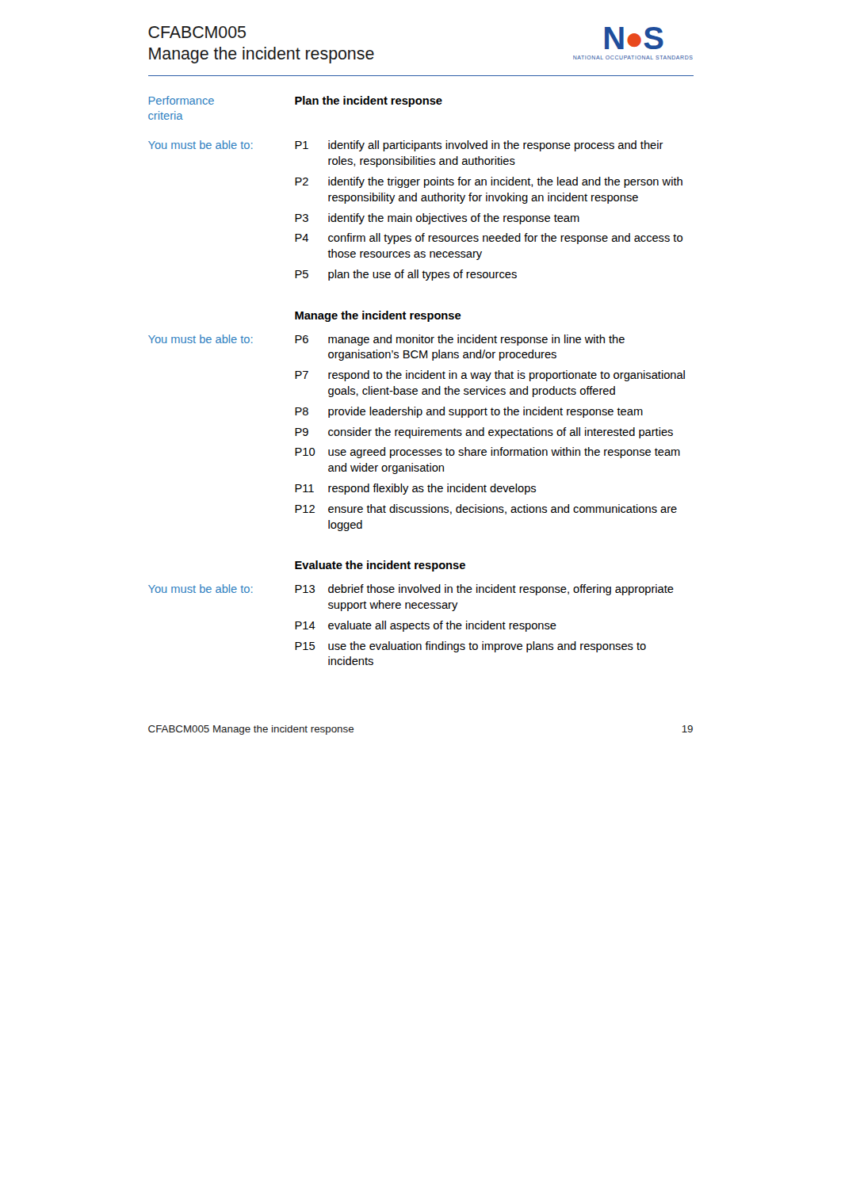CFABCM005
Manage the incident response
N●S
National Occupational Standards
Performance
criteria
Plan the incident response
You must be able to:
P1 identify all participants involved in the response process and their roles, responsibilities and authorities
P2 identify the trigger points for an incident, the lead and the person with responsibility and authority for invoking an incident response
P3 identify the main objectives of the response team
P4 confirm all types of resources needed for the response and access to those resources as necessary
P5 plan the use of all types of resources
Manage the incident response
You must be able to:
P6 manage and monitor the incident response in line with the organisation’s BCM plans and/or procedures
P7 respond to the incident in a way that is proportionate to organisational goals, client-base and the services and products offered
P8 provide leadership and support to the incident response team
P9 consider the requirements and expectations of all interested parties
P10 use agreed processes to share information within the response team and wider organisation
P11 respond flexibly as the incident develops
P12 ensure that discussions, decisions, actions and communications are logged
Evaluate the incident response
You must be able to:
P13 debrief those involved in the incident response, offering appropriate support where necessary
P14 evaluate all aspects of the incident response
P15 use the evaluation findings to improve plans and responses to incidents
CFABCM005 Manage the incident response
19